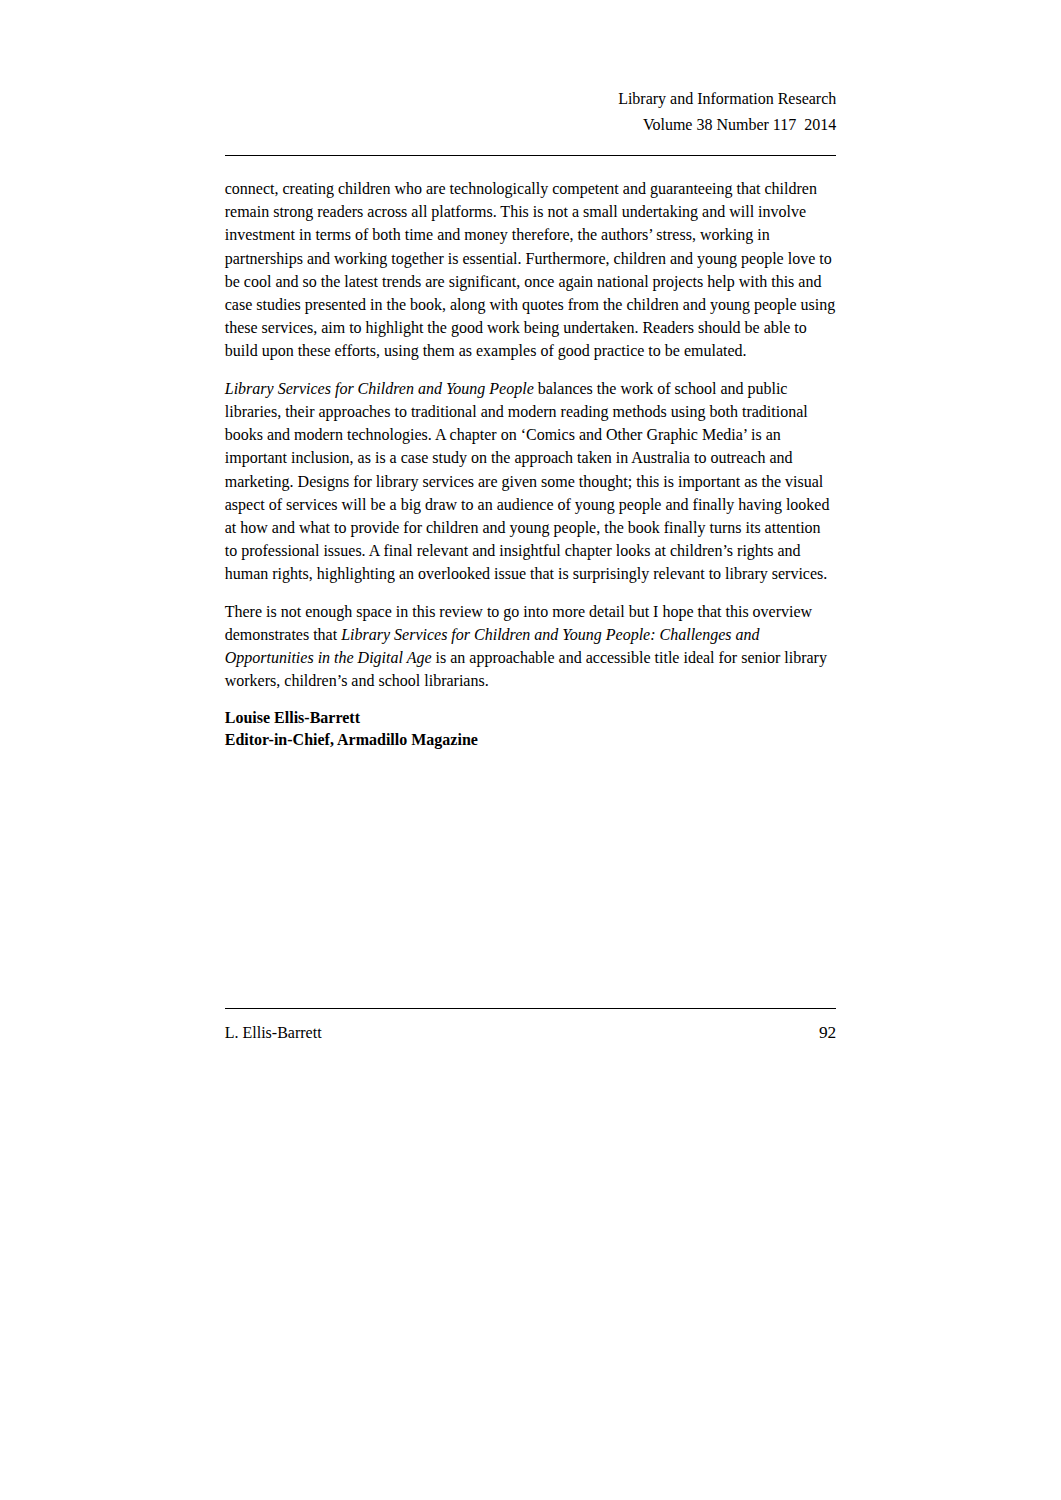Library and Information Research Volume 38 Number 117 2014
connect, creating children who are technologically competent and guaranteeing that children remain strong readers across all platforms. This is not a small undertaking and will involve investment in terms of both time and money therefore, the authors’ stress, working in partnerships and working together is essential. Furthermore, children and young people love to be cool and so the latest trends are significant, once again national projects help with this and case studies presented in the book, along with quotes from the children and young people using these services, aim to highlight the good work being undertaken. Readers should be able to build upon these efforts, using them as examples of good practice to be emulated.
Library Services for Children and Young People balances the work of school and public libraries, their approaches to traditional and modern reading methods using both traditional books and modern technologies. A chapter on ‘Comics and Other Graphic Media’ is an important inclusion, as is a case study on the approach taken in Australia to outreach and marketing. Designs for library services are given some thought; this is important as the visual aspect of services will be a big draw to an audience of young people and finally having looked at how and what to provide for children and young people, the book finally turns its attention to professional issues. A final relevant and insightful chapter looks at children’s rights and human rights, highlighting an overlooked issue that is surprisingly relevant to library services.
There is not enough space in this review to go into more detail but I hope that this overview demonstrates that Library Services for Children and Young People: Challenges and Opportunities in the Digital Age is an approachable and accessible title ideal for senior library workers, children’s and school librarians.
Louise Ellis-Barrett
Editor-in-Chief, Armadillo Magazine
L. Ellis-Barrett 92